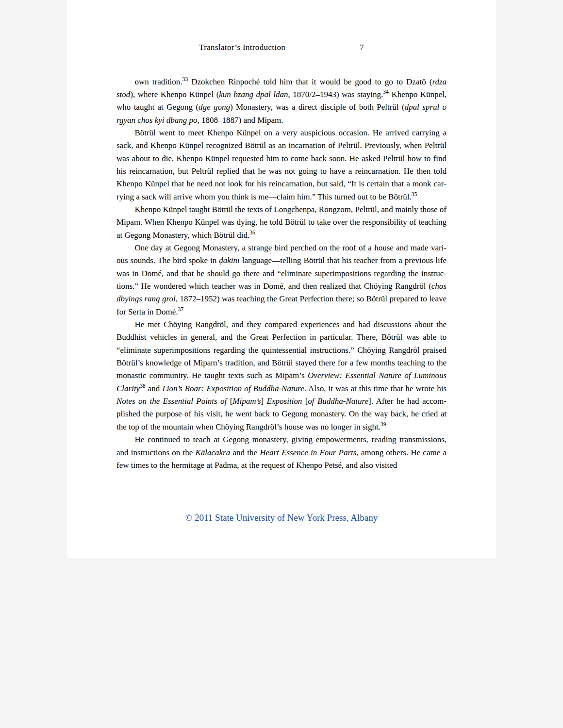Translator’s Introduction 7
own tradition.33 Dzokchen Rinpoché told him that it would be good to go to Dzatö (rdza stod), where Khenpo Künpel (kun bzang dpal ldan, 1870/2–1943) was staying.34 Khenpo Künpel, who taught at Gegong (dge gong) Monastery, was a direct disciple of both Peltrül (dpal sprul o rgyan chos kyi dbang po, 1808–1887) and Mipam.
Bötrül went to meet Khenpo Künpel on a very auspicious occasion. He arrived carrying a sack, and Khenpo Künpel recognized Bötrül as an incarnation of Peltrül. Previously, when Peltrül was about to die, Khenpo Künpel requested him to come back soon. He asked Peltrül how to find his reincarnation, but Peltrül replied that he was not going to have a reincarnation. He then told Khenpo Künpel that he need not look for his reincarnation, but said, “It is certain that a monk carrying a sack will arrive whom you think is me—claim him.” This turned out to be Bötrül.35
Khenpo Künpel taught Bötrül the texts of Longchenpa, Rongzom, Peltrül, and mainly those of Mipam. When Khenpo Künpel was dying, he told Bötrül to take over the responsibility of teaching at Gegong Monastery, which Bötrül did.36
One day at Gegong Monastery, a strange bird perched on the roof of a house and made various sounds. The bird spoke in ḍākinī language—telling Bötrül that his teacher from a previous life was in Domé, and that he should go there and “eliminate superimpositions regarding the instructions.” He wondered which teacher was in Domé, and then realized that Chöying Rangdröl (chos dbyings rang grol, 1872–1952) was teaching the Great Perfection there; so Bötrül prepared to leave for Serta in Domé.37
He met Chöying Rangdröl, and they compared experiences and had discussions about the Buddhist vehicles in general, and the Great Perfection in particular. There, Bötrül was able to “eliminate superimpositions regarding the quintessential instructions.” Chöying Rangdröl praised Bötrül’s knowledge of Mipam’s tradition, and Bötrül stayed there for a few months teaching to the monastic community. He taught texts such as Mipam’s Overview: Essential Nature of Luminous Clarity38 and Lion’s Roar: Exposition of Buddha-Nature. Also, it was at this time that he wrote his Notes on the Essential Points of [Mipam’s] Exposition [of Buddha-Nature]. After he had accomplished the purpose of his visit, he went back to Gegong monastery. On the way back, he cried at the top of the mountain when Chöying Rangdröl’s house was no longer in sight.39
He continued to teach at Gegong monastery, giving empowerments, reading transmissions, and instructions on the Kālacakra and the Heart Essence in Four Parts, among others. He came a few times to the hermitage at Padma, at the request of Khenpo Petsé, and also visited
© 2011 State University of New York Press, Albany